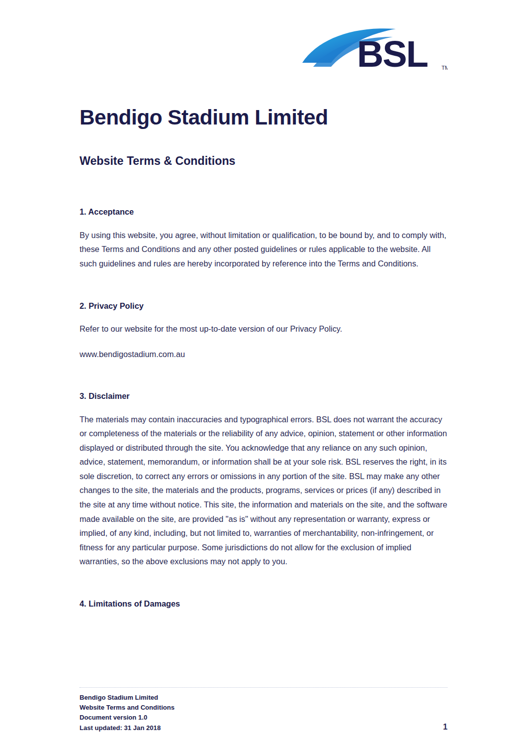BSL BSL TM
Bendigo Stadium Limited
Website Terms & Conditions
1. Acceptance
By using this website, you agree, without limitation or qualification, to be bound by, and to comply with, these Terms and Conditions and any other posted guidelines or rules applicable to the website. All such guidelines and rules are hereby incorporated by reference into the Terms and Conditions.
2. Privacy Policy
Refer to our website for the most up-to-date version of our Privacy Policy.
www.bendigostadium.com.au
3. Disclaimer
The materials may contain inaccuracies and typographical errors. BSL does not warrant the accuracy or completeness of the materials or the reliability of any advice, opinion, statement or other information displayed or distributed through the site. You acknowledge that any reliance on any such opinion, advice, statement, memorandum, or information shall be at your sole risk. BSL reserves the right, in its sole discretion, to correct any errors or omissions in any portion of the site. BSL may make any other changes to the site, the materials and the products, programs, services or prices (if any) described in the site at any time without notice. This site, the information and materials on the site, and the software made available on the site, are provided "as is" without any representation or warranty, express or implied, of any kind, including, but not limited to, warranties of merchantability, non-infringement, or fitness for any particular purpose. Some jurisdictions do not allow for the exclusion of implied warranties, so the above exclusions may not apply to you.
4. Limitations of Damages
Bendigo Stadium Limited
Website Terms and Conditions
Document version 1.0
Last updated: 31 Jan 2018
1